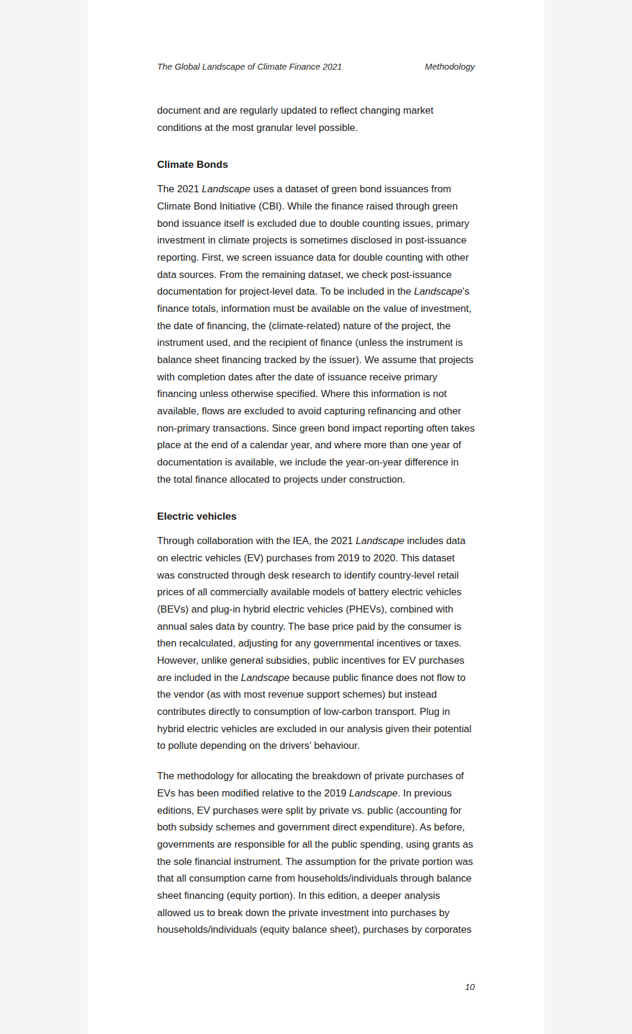The Global Landscape of Climate Finance 2021 Methodology
document and are regularly updated to reflect changing market conditions at the most granular level possible.
Climate Bonds
The 2021 Landscape uses a dataset of green bond issuances from Climate Bond Initiative (CBI). While the finance raised through green bond issuance itself is excluded due to double counting issues, primary investment in climate projects is sometimes disclosed in post-issuance reporting. First, we screen issuance data for double counting with other data sources. From the remaining dataset, we check post-issuance documentation for project-level data. To be included in the Landscape's finance totals, information must be available on the value of investment, the date of financing, the (climate-related) nature of the project, the instrument used, and the recipient of finance (unless the instrument is balance sheet financing tracked by the issuer). We assume that projects with completion dates after the date of issuance receive primary financing unless otherwise specified. Where this information is not available, flows are excluded to avoid capturing refinancing and other non-primary transactions. Since green bond impact reporting often takes place at the end of a calendar year, and where more than one year of documentation is available, we include the year-on-year difference in the total finance allocated to projects under construction.
Electric vehicles
Through collaboration with the IEA, the 2021 Landscape includes data on electric vehicles (EV) purchases from 2019 to 2020. This dataset was constructed through desk research to identify country-level retail prices of all commercially available models of battery electric vehicles (BEVs) and plug-in hybrid electric vehicles (PHEVs), combined with annual sales data by country. The base price paid by the consumer is then recalculated, adjusting for any governmental incentives or taxes. However, unlike general subsidies, public incentives for EV purchases are included in the Landscape because public finance does not flow to the vendor (as with most revenue support schemes) but instead contributes directly to consumption of low-carbon transport. Plug in hybrid electric vehicles are excluded in our analysis given their potential to pollute depending on the drivers' behaviour.
The methodology for allocating the breakdown of private purchases of EVs has been modified relative to the 2019 Landscape. In previous editions, EV purchases were split by private vs. public (accounting for both subsidy schemes and government direct expenditure). As before, governments are responsible for all the public spending, using grants as the sole financial instrument. The assumption for the private portion was that all consumption came from households/individuals through balance sheet financing (equity portion). In this edition, a deeper analysis allowed us to break down the private investment into purchases by households/individuals (equity balance sheet), purchases by corporates
10